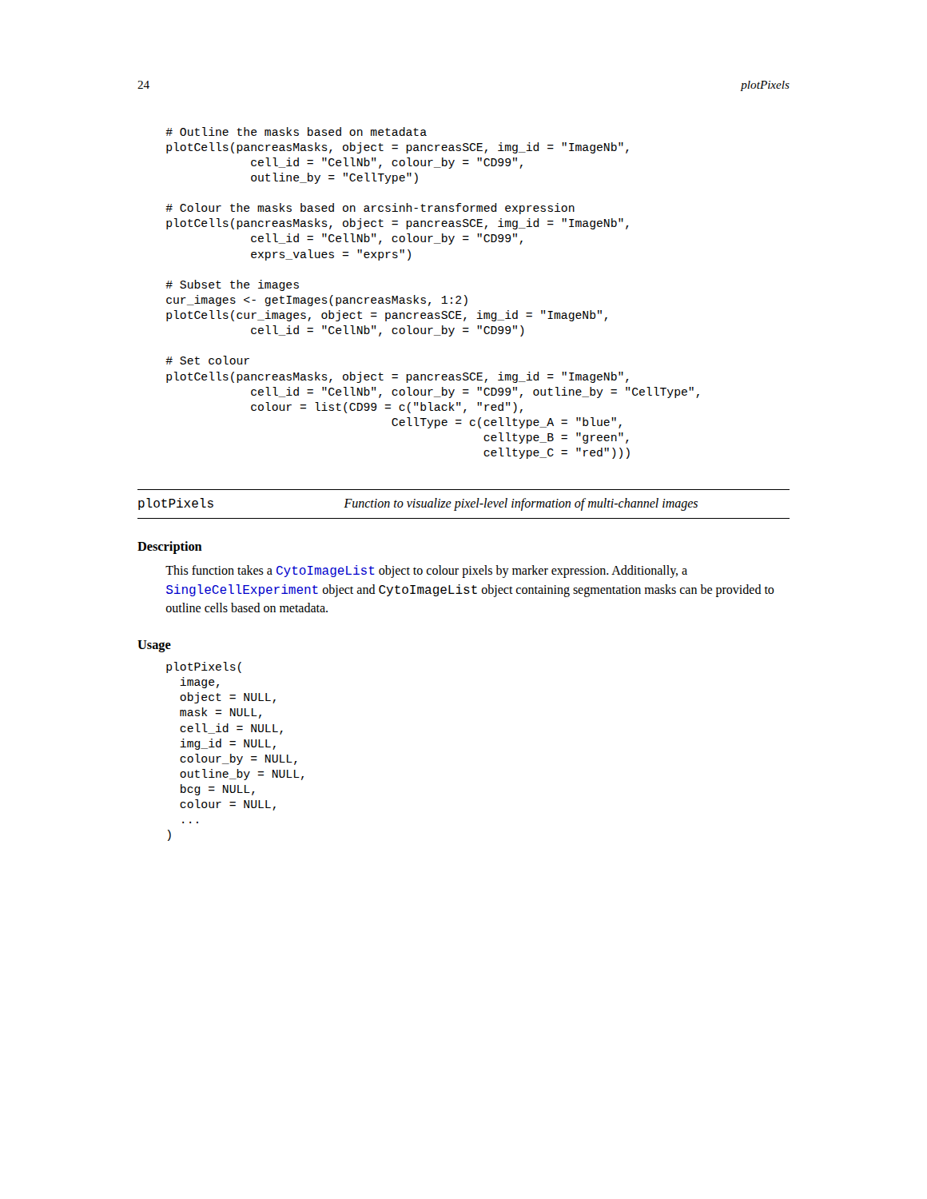24 plotPixels
# Outline the masks based on metadata
plotCells(pancreasMasks, object = pancreasSCE, img_id = "ImageNb",
            cell_id = "CellNb", colour_by = "CD99",
            outline_by = "CellType")

# Colour the masks based on arcsinh-transformed expression
plotCells(pancreasMasks, object = pancreasSCE, img_id = "ImageNb",
            cell_id = "CellNb", colour_by = "CD99",
            exprs_values = "exprs")

# Subset the images
cur_images <- getImages(pancreasMasks, 1:2)
plotCells(cur_images, object = pancreasSCE, img_id = "ImageNb",
            cell_id = "CellNb", colour_by = "CD99")

# Set colour
plotCells(pancreasMasks, object = pancreasSCE, img_id = "ImageNb",
            cell_id = "CellNb", colour_by = "CD99", outline_by = "CellType",
            colour = list(CD99 = c("black", "red"),
                                CellType = c(celltype_A = "blue",
                                             celltype_B = "green",
                                             celltype_C = "red")))
plotPixels Function to visualize pixel-level information of multi-channel images
Description
This function takes a CytoImageList object to colour pixels by marker expression. Additionally, a SingleCellExperiment object and CytoImageList object containing segmentation masks can be provided to outline cells based on metadata.
Usage
plotPixels(
  image,
  object = NULL,
  mask = NULL,
  cell_id = NULL,
  img_id = NULL,
  colour_by = NULL,
  outline_by = NULL,
  bcg = NULL,
  colour = NULL,
  ...
)